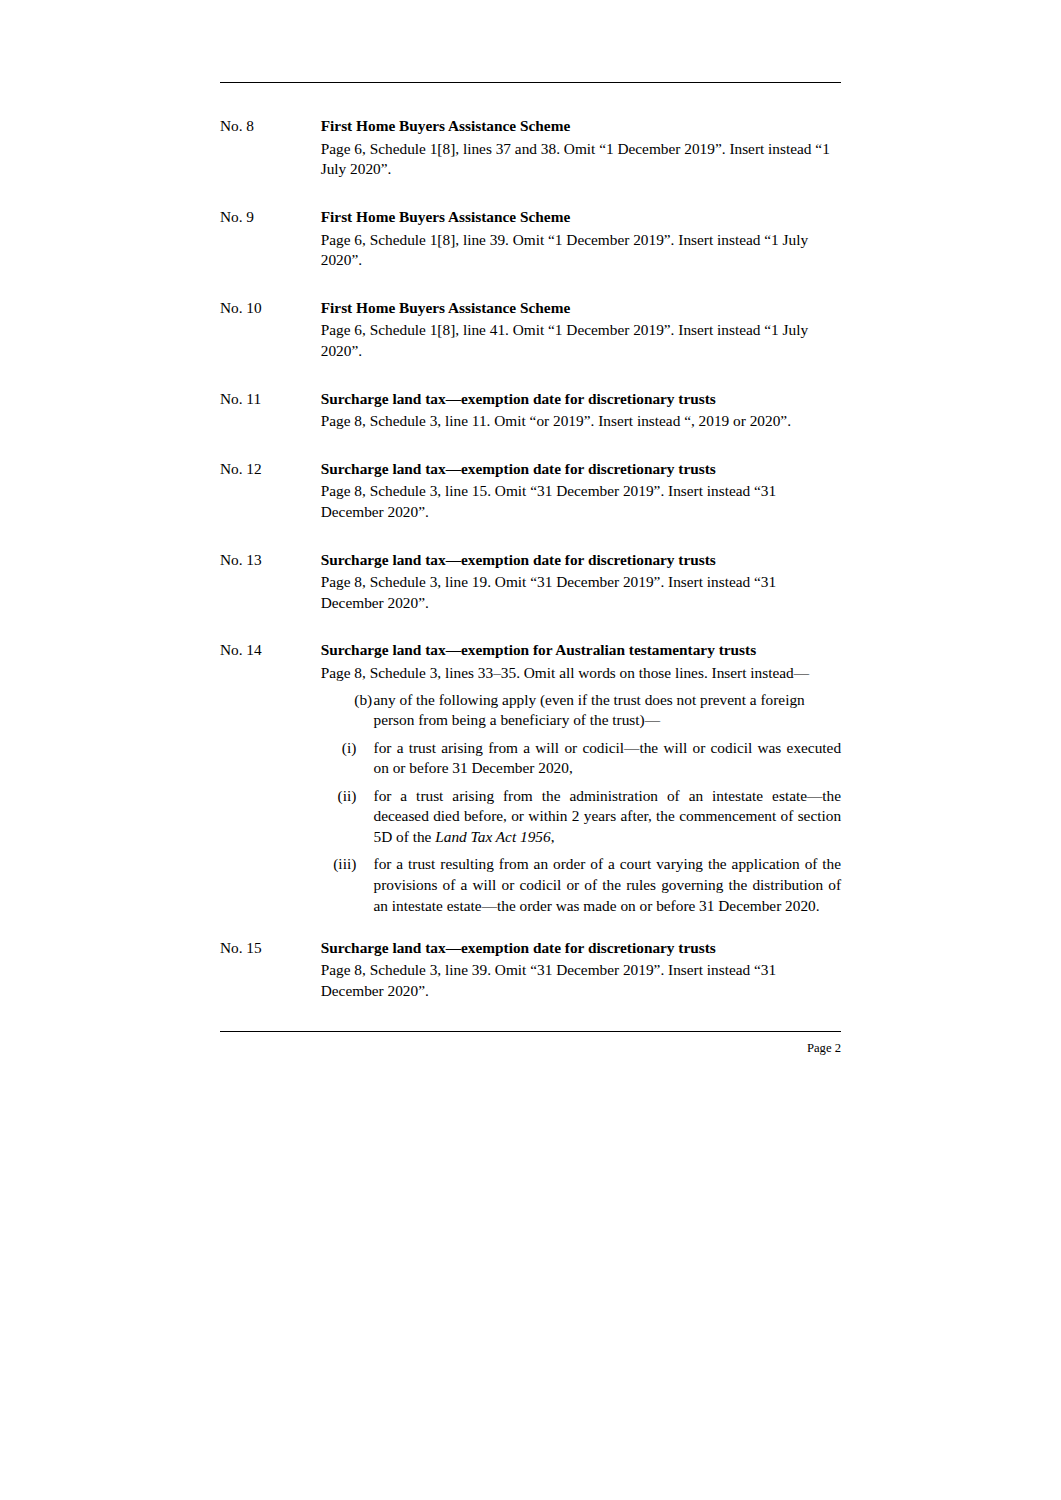No. 8
First Home Buyers Assistance Scheme
Page 6, Schedule 1[8], lines 37 and 38. Omit “1 December 2019”. Insert instead “1 July 2020”.
No. 9
First Home Buyers Assistance Scheme
Page 6, Schedule 1[8], line 39. Omit “1 December 2019”. Insert instead “1 July 2020”.
No. 10
First Home Buyers Assistance Scheme
Page 6, Schedule 1[8], line 41. Omit “1 December 2019”. Insert instead “1 July 2020”.
No. 11
Surcharge land tax—exemption date for discretionary trusts
Page 8, Schedule 3, line 11. Omit “or 2019”. Insert instead “, 2019 or 2020”.
No. 12
Surcharge land tax—exemption date for discretionary trusts
Page 8, Schedule 3, line 15. Omit “31 December 2019”. Insert instead “31 December 2020”.
No. 13
Surcharge land tax—exemption date for discretionary trusts
Page 8, Schedule 3, line 19. Omit “31 December 2019”. Insert instead “31 December 2020”.
No. 14
Surcharge land tax—exemption for Australian testamentary trusts
Page 8, Schedule 3, lines 33–35. Omit all words on those lines. Insert instead—
(b)
any of the following apply (even if the trust does not prevent a foreign person from being a beneficiary of the trust)—
(i)
for a trust arising from a will or codicil—the will or codicil was executed on or before 31 December 2020,
(ii)
for a trust arising from the administration of an intestate estate—the deceased died before, or within 2 years after, the commencement of section 5D of the Land Tax Act 1956,
(iii)
for a trust resulting from an order of a court varying the application of the provisions of a will or codicil or of the rules governing the distribution of an intestate estate—the order was made on or before 31 December 2020.
No. 15
Surcharge land tax—exemption date for discretionary trusts
Page 8, Schedule 3, line 39. Omit “31 December 2019”. Insert instead “31 December 2020”.
Page 2